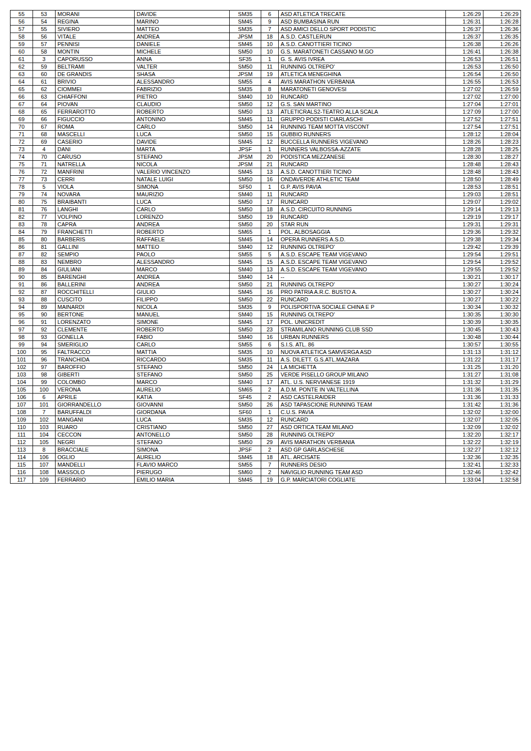| 55 | 53 | MORANI | DAVIDE | SM35 | 6 | ASD ATLETICA TRECATE | 1:26:29 | 1:26:29 |
| 56 | 54 | REGINA | MARINO | SM45 | 9 | ASD BUMBASINA RUN | 1:26:31 | 1:26:28 |
| 57 | 55 | SIVIERO | MATTEO | SM35 | 7 | ASD AMICI DELLO SPORT PODISTIC | 1:26:37 | 1:26:36 |
| 58 | 56 | VITALE | ANDREA | JPSM | 18 | A.S.D. CASTLERUN | 1:26:37 | 1:26:35 |
| 59 | 57 | PENNISI | DANIELE | SM45 | 10 | A.S.D. CANOTTIERI TICINO | 1:26:38 | 1:26:26 |
| 60 | 58 | MONTIN | MICHELE | SM50 | 10 | G.S. MARATONETI CASSANO M.GO | 1:26:41 | 1:26:38 |
| 61 | 3 | CAPORUSSO | ANNA | SF35 | 1 | G. S. AVIS IVREA | 1:26:53 | 1:26:51 |
| 62 | 59 | BELTRAMI | VALTER | SM50 | 11 | RUNNING OLTREPO' | 1:26:53 | 1:26:50 |
| 63 | 60 | DE GRANDIS | SHASA | JPSM | 19 | ATLETICA MENEGHINA | 1:26:54 | 1:26:50 |
| 64 | 61 | BRIVIO | ALESSANDRO | SM55 | 4 | AVIS MARATHON VERBANIA | 1:26:55 | 1:26:53 |
| 65 | 62 | CIOMMEI | FABRIZIO | SM35 | 8 | MARATONETI GENOVESI | 1:27:02 | 1:26:59 |
| 66 | 63 | CHIAFFONI | PIETRO | SM40 | 10 | RUNCARD | 1:27:02 | 1:27:00 |
| 67 | 64 | PIOVAN | CLAUDIO | SM50 | 12 | G.S. SAN MARTINO | 1:27:04 | 1:27:01 |
| 68 | 65 | FERRAROTTO | ROBERTO | SM50 | 13 | ATLETICRALS2-TEATRO ALLA SCALA | 1:27:09 | 1:27:00 |
| 69 | 66 | FIGUCCIO | ANTONINO | SM45 | 11 | GRUPPO PODISTI CIARLASCHI | 1:27:52 | 1:27:51 |
| 70 | 67 | ROMA | CARLO | SM50 | 14 | RUNNING TEAM MOTTA VISCONT | 1:27:54 | 1:27:51 |
| 71 | 68 | MASCELLI | LUCA | SM50 | 15 | GUBBIO RUNNERS | 1:28:12 | 1:28:04 |
| 72 | 69 | CASERIO | DAVIDE | SM45 | 12 | BUCCELLA RUNNERS VIGEVANO | 1:28:26 | 1:28:23 |
| 73 | 4 | DANI | MARTA | JPSF | 1 | RUNNERS VALBOSSA-AZZATE | 1:28:28 | 1:28:25 |
| 74 | 70 | CARUSO | STEFANO | JPSM | 20 | PODISTICA MEZZANESE | 1:28:30 | 1:28:27 |
| 75 | 71 | NATRELLA | NICOLA | JPSM | 21 | RUNCARD | 1:28:48 | 1:28:43 |
| 76 | 72 | MANFRINI | VALERIO VINCENZO | SM45 | 13 | A.S.D. CANOTTIERI TICINO | 1:28:48 | 1:28:43 |
| 77 | 73 | CERRI | NATALE LUIGI | SM50 | 16 | ONDAVERDE ATHLETIC TEAM | 1:28:50 | 1:28:49 |
| 78 | 5 | VIOLA | SIMONA | SF50 | 1 | G.P. AVIS PAVIA | 1:28:53 | 1:28:51 |
| 79 | 74 | NOVARA | MAURIZIO | SM40 | 11 | RUNCARD | 1:29:03 | 1:28:51 |
| 80 | 75 | BRAIBANTI | LUCA | SM50 | 17 | RUNCARD | 1:29:07 | 1:29:02 |
| 81 | 76 | LANGHI | CARLO | SM50 | 18 | A.S.D. CIRCUITO RUNNING | 1:29:14 | 1:29:13 |
| 82 | 77 | VOLPINO | LORENZO | SM50 | 19 | RUNCARD | 1:29:19 | 1:29:17 |
| 83 | 78 | CAPRA | ANDREA | SM50 | 20 | STAR RUN | 1:29:31 | 1:29:31 |
| 84 | 79 | FRANCHETTI | ROBERTO | SM65 | 1 | POL. ALBOSAGGIA | 1:29:36 | 1:29:32 |
| 85 | 80 | BARBERIS | RAFFAELE | SM45 | 14 | OPERA RUNNERS A.S.D. | 1:29:38 | 1:29:34 |
| 86 | 81 | GALLINI | MATTEO | SM40 | 12 | RUNNING OLTREPO' | 1:29:42 | 1:29:39 |
| 87 | 82 | SEMPIO | PAOLO | SM55 | 5 | A.S.D. ESCAPE TEAM VIGEVANO | 1:29:54 | 1:29:51 |
| 88 | 83 | NEMBRO | ALESSANDRO | SM45 | 15 | A.S.D. ESCAPE TEAM VIGEVANO | 1:29:54 | 1:29:52 |
| 89 | 84 | GIULIANI | MARCO | SM40 | 13 | A.S.D. ESCAPE TEAM VIGEVANO | 1:29:55 | 1:29:52 |
| 90 | 85 | BARENGHI | ANDREA | SM40 | 14 | -- | 1:30:21 | 1:30:17 |
| 91 | 86 | BALLERINI | ANDREA | SM50 | 21 | RUNNING OLTREPO' | 1:30:27 | 1:30:24 |
| 92 | 87 | ROCCHITELLI | GIULIO | SM45 | 16 | PRO PATRIA A.R.C. BUSTO A. | 1:30:27 | 1:30:24 |
| 93 | 88 | CUSCITO | FILIPPO | SM50 | 22 | RUNCARD | 1:30:27 | 1:30:22 |
| 94 | 89 | MAINARDI | NICOLA | SM35 | 9 | POLISPORTIVA SOCIALE CHINA E P | 1:30:34 | 1:30:32 |
| 95 | 90 | BERTONE | MANUEL | SM40 | 15 | RUNNING OLTREPO' | 1:30:35 | 1:30:30 |
| 96 | 91 | LORENZATO | SIMONE | SM45 | 17 | POL. UNICREDIT | 1:30:39 | 1:30:35 |
| 97 | 92 | CLEMENTE | ROBERTO | SM50 | 23 | STRAMILANO RUNNING CLUB SSD | 1:30:45 | 1:30:43 |
| 98 | 93 | GONELLA | FABIO | SM40 | 16 | URBAN RUNNERS | 1:30:48 | 1:30:44 |
| 99 | 94 | SMERIGLIO | CARLO | SM55 | 6 | S.I.S. ATL. 86 | 1:30:57 | 1:30:55 |
| 100 | 95 | FALTRACCO | MATTIA | SM35 | 10 | NUOVA ATLETICA SAMVERGA ASD | 1:31:13 | 1:31:12 |
| 101 | 96 | TRANCHIDA | RICCARDO | SM35 | 11 | A.S. DILETT. G.S.ATL.MAZARA | 1:31:22 | 1:31:17 |
| 102 | 97 | BAROFFIO | STEFANO | SM50 | 24 | LA MICHETTA | 1:31:25 | 1:31:20 |
| 103 | 98 | GIBERTI | STEFANO | SM50 | 25 | VERDE PISELLO GROUP MILANO | 1:31:27 | 1:31:08 |
| 104 | 99 | COLOMBO | MARCO | SM40 | 17 | ATL. U.S. NERVIANESE 1919 | 1:31:32 | 1:31:29 |
| 105 | 100 | VERONA | AURELIO | SM65 | 2 | A.D.M. PONTE IN VALTELLINA | 1:31:36 | 1:31:35 |
| 106 | 6 | APRILE | KATIA | SF45 | 2 | ASD CASTELRAIDER | 1:31:36 | 1:31:33 |
| 107 | 101 | GIORRANDELLO | GIOVANNI | SM50 | 26 | ASD TAPASCIONE RUNNING TEAM | 1:31:42 | 1:31:36 |
| 108 | 7 | BARUFFALDI | GIORDANA | SF60 | 1 | C.U.S. PAVIA | 1:32:02 | 1:32:00 |
| 109 | 102 | MANGANI | LUCA | SM35 | 12 | RUNCARD | 1:32:07 | 1:32:05 |
| 110 | 103 | RUARO | CRISTIANO | SM50 | 27 | ASD ORTICA TEAM MILANO | 1:32:09 | 1:32:02 |
| 111 | 104 | CECCON | ANTONELLO | SM50 | 28 | RUNNING OLTREPO' | 1:32:20 | 1:32:17 |
| 112 | 105 | NEGRI | STEFANO | SM50 | 29 | AVIS MARATHON VERBANIA | 1:32:22 | 1:32:19 |
| 113 | 8 | BRACCIALE | SIMONA | JPSF | 2 | ASD GP GARLASCHESE | 1:32:27 | 1:32:12 |
| 114 | 106 | OGLIO | AURELIO | SM45 | 18 | ATL. ARCISATE | 1:32:36 | 1:32:35 |
| 115 | 107 | MANDELLI | FLAVIO MARCO | SM55 | 7 | RUNNERS DESIO | 1:32:41 | 1:32:33 |
| 116 | 108 | MASSOLO | PIERUGO | SM60 | 2 | NAVIGLIO RUNNING TEAM ASD | 1:32:46 | 1:32:42 |
| 117 | 109 | FERRARIO | EMILIO MARIA | SM45 | 19 | G.P. MARCIATORI COGLIATE | 1:33:04 | 1:32:58 |